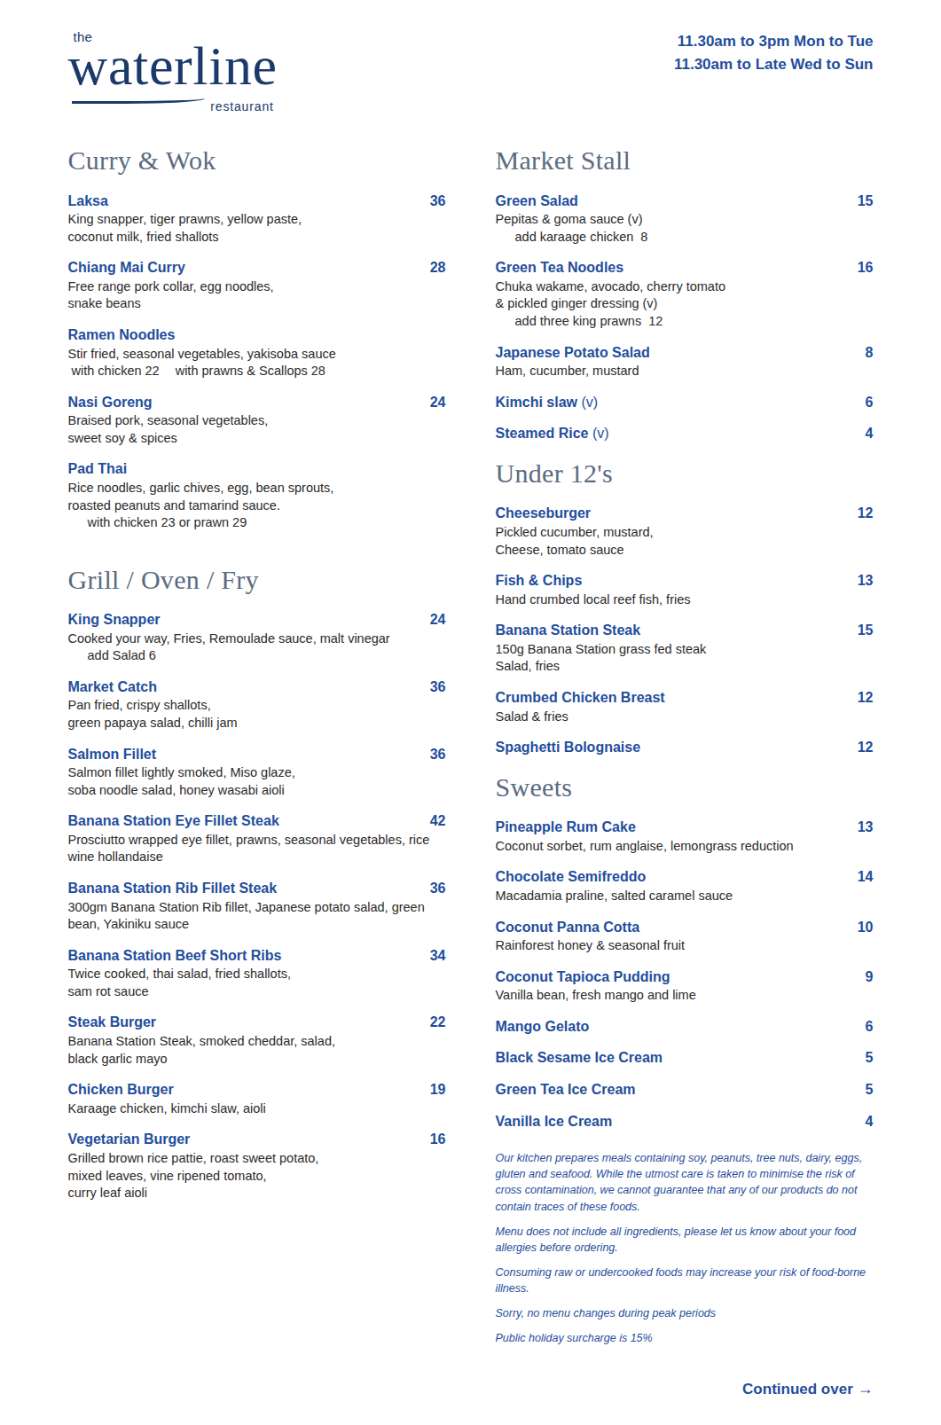the waterline restaurant
11.30am to 3pm Mon to Tue
11.30am to Late Wed to Sun
Curry & Wok
Laksa 36
King snapper, tiger prawns, yellow paste,
coconut milk, fried shallots
Chiang Mai Curry 28
Free range pork collar, egg noodles,
snake beans
Ramen Noodles
Stir fried, seasonal vegetables, yakisoba sauce with chicken 22 with prawns & Scallops 28
Nasi Goreng 24
Braised pork, seasonal vegetables,
sweet soy & spices
Pad Thai
Rice noodles, garlic chives, egg, bean sprouts,
roasted peanuts and tamarind sauce. with chicken 23 or prawn 29
Grill / Oven / Fry
King Snapper 24
Cooked your way, Fries, Remoulade sauce, malt vinegar add Salad 6
Market Catch 36
Pan fried, crispy shallots,
green papaya salad, chilli jam
Salmon Fillet 36
Salmon fillet lightly smoked, Miso glaze,
soba noodle salad, honey wasabi aioli
Banana Station Eye Fillet Steak 42
Prosciutto wrapped eye fillet, prawns, seasonal vegetables, rice wine hollandaise
Banana Station Rib Fillet Steak 36
300gm Banana Station Rib fillet, Japanese potato salad, green bean, Yakiniku sauce
Banana Station Beef Short Ribs 34
Twice cooked, thai salad, fried shallots,
sam rot sauce
Steak Burger 22
Banana Station Steak, smoked cheddar, salad,
black garlic mayo
Chicken Burger 19
Karaage chicken, kimchi slaw, aioli
Vegetarian Burger 16
Grilled brown rice pattie, roast sweet potato,
mixed leaves, vine ripened tomato,
curry leaf aioli
Market Stall
Green Salad 15
Pepitas & goma sauce (v) add karaage chicken 8
Green Tea Noodles 16
Chuka wakame, avocado, cherry tomato
& pickled ginger dressing (v) add three king prawns 12
Japanese Potato Salad 8
Ham, cucumber, mustard
Kimchi slaw (v) 6
Steamed Rice (v) 4
Under 12's
Cheeseburger 12
Pickled cucumber, mustard,
Cheese, tomato sauce
Fish & Chips 13
Hand crumbed local reef fish, fries
Banana Station Steak 15
150g Banana Station grass fed steak
Salad, fries
Crumbed Chicken Breast 12
Salad & fries
Spaghetti Bolognaise 12
Sweets
Pineapple Rum Cake 13
Coconut sorbet, rum anglaise, lemongrass reduction
Chocolate Semifreddo 14
Macadamia praline, salted caramel sauce
Coconut Panna Cotta 10
Rainforest honey & seasonal fruit
Coconut Tapioca Pudding 9
Vanilla bean, fresh mango and lime
Mango Gelato 6
Black Sesame Ice Cream 5
Green Tea Ice Cream 5
Vanilla Ice Cream 4
Our kitchen prepares meals containing soy, peanuts, tree nuts, dairy, eggs, gluten and seafood. While the utmost care is taken to minimise the risk of cross contamination, we cannot guarantee that any of our products do not contain traces of these foods.
Menu does not include all ingredients, please let us know about your food allergies before ordering.
Consuming raw or undercooked foods may increase your risk of food-borne illness.
Sorry, no menu changes during peak periods
Public holiday surcharge is 15%
Continued over →